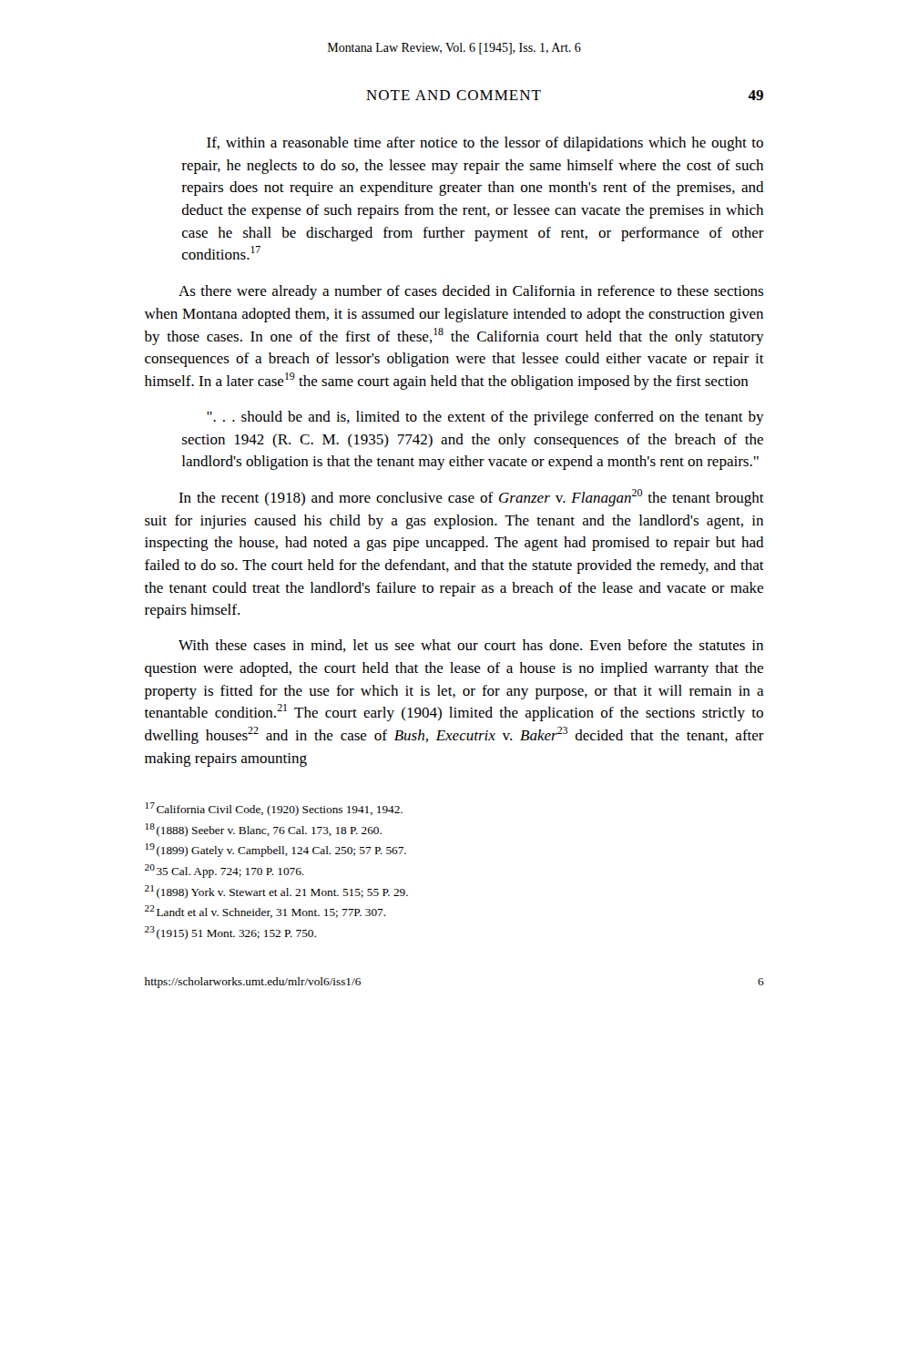Montana Law Review, Vol. 6 [1945], Iss. 1, Art. 6
NOTE AND COMMENT 49
If, within a reasonable time after notice to the lessor of dilapidations which he ought to repair, he neglects to do so, the lessee may repair the same himself where the cost of such repairs does not require an expenditure greater than one month's rent of the premises, and deduct the expense of such repairs from the rent, or lessee can vacate the premises in which case he shall be discharged from further payment of rent, or performance of other conditions.17
As there were already a number of cases decided in California in reference to these sections when Montana adopted them, it is assumed our legislature intended to adopt the construction given by those cases. In one of the first of these,18 the California court held that the only statutory consequences of a breach of lessor's obligation were that lessee could either vacate or repair it himself. In a later case19 the same court again held that the obligation imposed by the first section
". . . should be and is, limited to the extent of the privilege conferred on the tenant by section 1942 (R. C. M. (1935) 7742) and the only consequences of the breach of the landlord's obligation is that the tenant may either vacate or expend a month's rent on repairs."
In the recent (1918) and more conclusive case of Granzer v. Flanagan20 the tenant brought suit for injuries caused his child by a gas explosion. The tenant and the landlord's agent, in inspecting the house, had noted a gas pipe uncapped. The agent had promised to repair but had failed to do so. The court held for the defendant, and that the statute provided the remedy, and that the tenant could treat the landlord's failure to repair as a breach of the lease and vacate or make repairs himself.
With these cases in mind, let us see what our court has done. Even before the statutes in question were adopted, the court held that the lease of a house is no implied warranty that the property is fitted for the use for which it is let, or for any purpose, or that it will remain in a tenantable condition.21 The court early (1904) limited the application of the sections strictly to dwelling houses22 and in the case of Bush, Executrix v. Baker23 decided that the tenant, after making repairs amounting
17 California Civil Code, (1920) Sections 1941, 1942.
18(1888) Seeber v. Blanc, 76 Cal. 173, 18 P. 260.
19(1899) Gately v. Campbell, 124 Cal. 250; 57 P. 567.
2035 Cal. App. 724; 170 P. 1076.
21(1898) York v. Stewart et al. 21 Mont. 515; 55 P. 29.
22 Landt et al v. Schneider, 31 Mont. 15; 77P. 307.
23(1915) 51 Mont. 326; 152 P. 750.
https://scholarworks.umt.edu/mlr/vol6/iss1/6 6